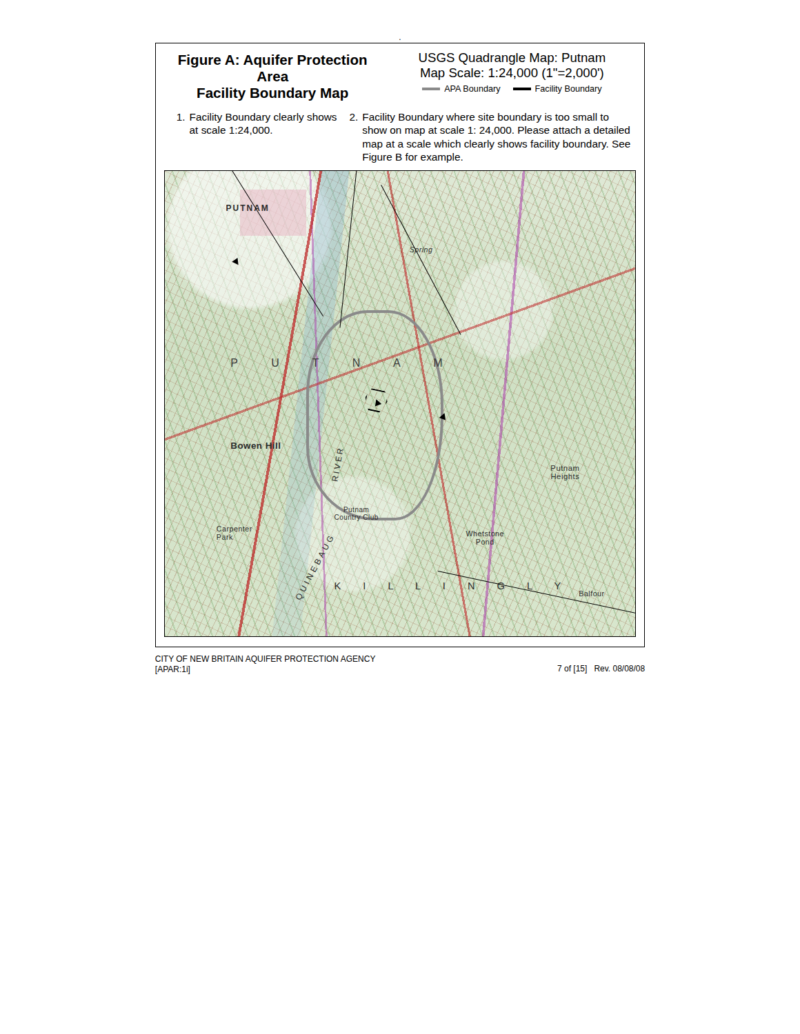.
Figure A: Aquifer Protection Area
Facility Boundary Map
USGS Quadrangle Map: Putnam
Map Scale: 1:24,000 (1"=2,000')
APA Boundary Facility Boundary
1. Facility Boundary clearly shows at scale 1:24,000.
2. Facility Boundary where site boundary is too small to show on map at scale 1: 24,000. Please attach a detailed map at a scale which clearly shows facility boundary. See Figure B for example.
PUTNAM
P U T N A M
Bowen Hill
RIVER
K I L L I N G L Y
Putnam
Heights
QUINEBAUG
Whetstone
Pond
Carpenter
Park
Balfour
Spring
Putnam
Country Club
CITY OF NEW BRITAIN AQUIFER PROTECTION AGENCY
[APAR:1i]
7 of [15]
Rev. 08/08/08